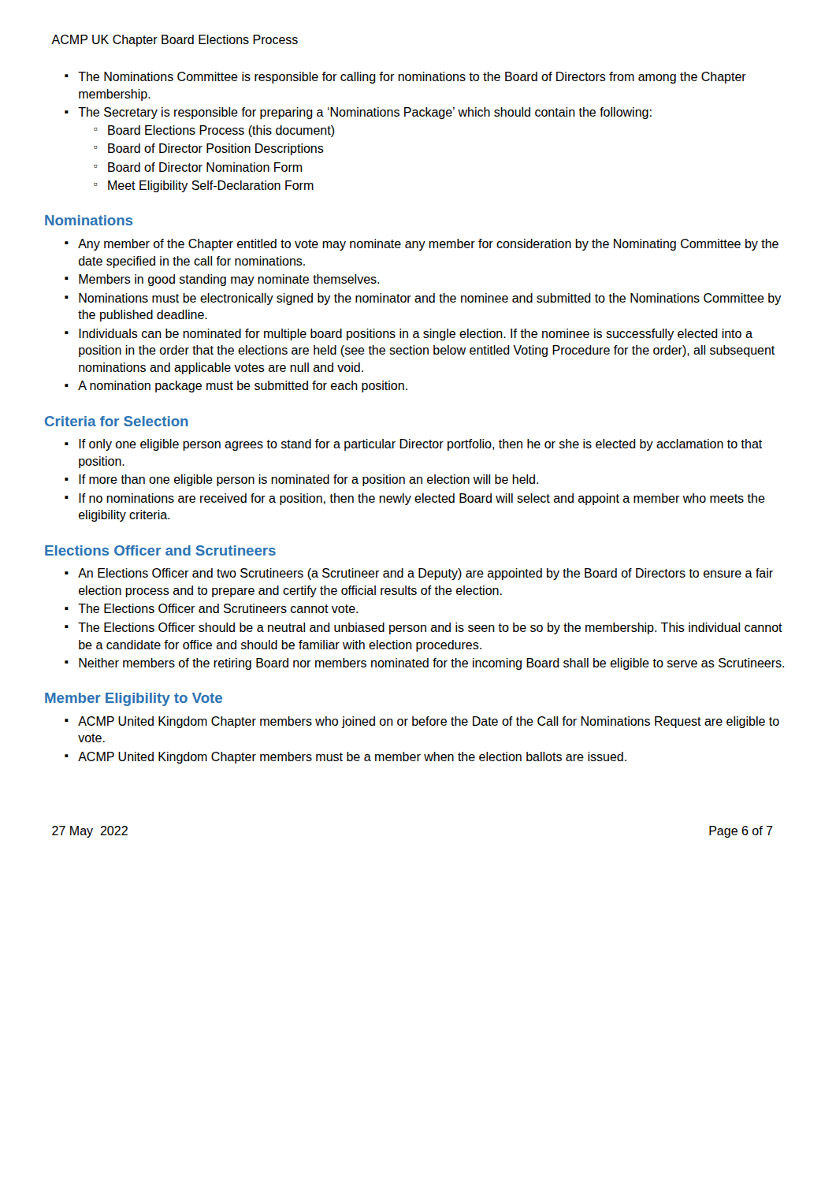ACMP UK Chapter Board Elections Process
The Nominations Committee is responsible for calling for nominations to the Board of Directors from among the Chapter membership.
The Secretary is responsible for preparing a ‘Nominations Package’ which should contain the following:
Board Elections Process (this document)
Board of Director Position Descriptions
Board of Director Nomination Form
Meet Eligibility Self-Declaration Form
Nominations
Any member of the Chapter entitled to vote may nominate any member for consideration by the Nominating Committee by the date specified in the call for nominations.
Members in good standing may nominate themselves.
Nominations must be electronically signed by the nominator and the nominee and submitted to the Nominations Committee by the published deadline.
Individuals can be nominated for multiple board positions in a single election. If the nominee is successfully elected into a position in the order that the elections are held (see the section below entitled Voting Procedure for the order), all subsequent nominations and applicable votes are null and void.
A nomination package must be submitted for each position.
Criteria for Selection
If only one eligible person agrees to stand for a particular Director portfolio, then he or she is elected by acclamation to that position.
If more than one eligible person is nominated for a position an election will be held.
If no nominations are received for a position, then the newly elected Board will select and appoint a member who meets the eligibility criteria.
Elections Officer and Scrutineers
An Elections Officer and two Scrutineers (a Scrutineer and a Deputy) are appointed by the Board of Directors to ensure a fair election process and to prepare and certify the official results of the election.
The Elections Officer and Scrutineers cannot vote.
The Elections Officer should be a neutral and unbiased person and is seen to be so by the membership. This individual cannot be a candidate for office and should be familiar with election procedures.
Neither members of the retiring Board nor members nominated for the incoming Board shall be eligible to serve as Scrutineers.
Member Eligibility to Vote
ACMP United Kingdom Chapter members who joined on or before the Date of the Call for Nominations Request are eligible to vote.
ACMP United Kingdom Chapter members must be a member when the election ballots are issued.
27 May 2022
Page 6 of 7